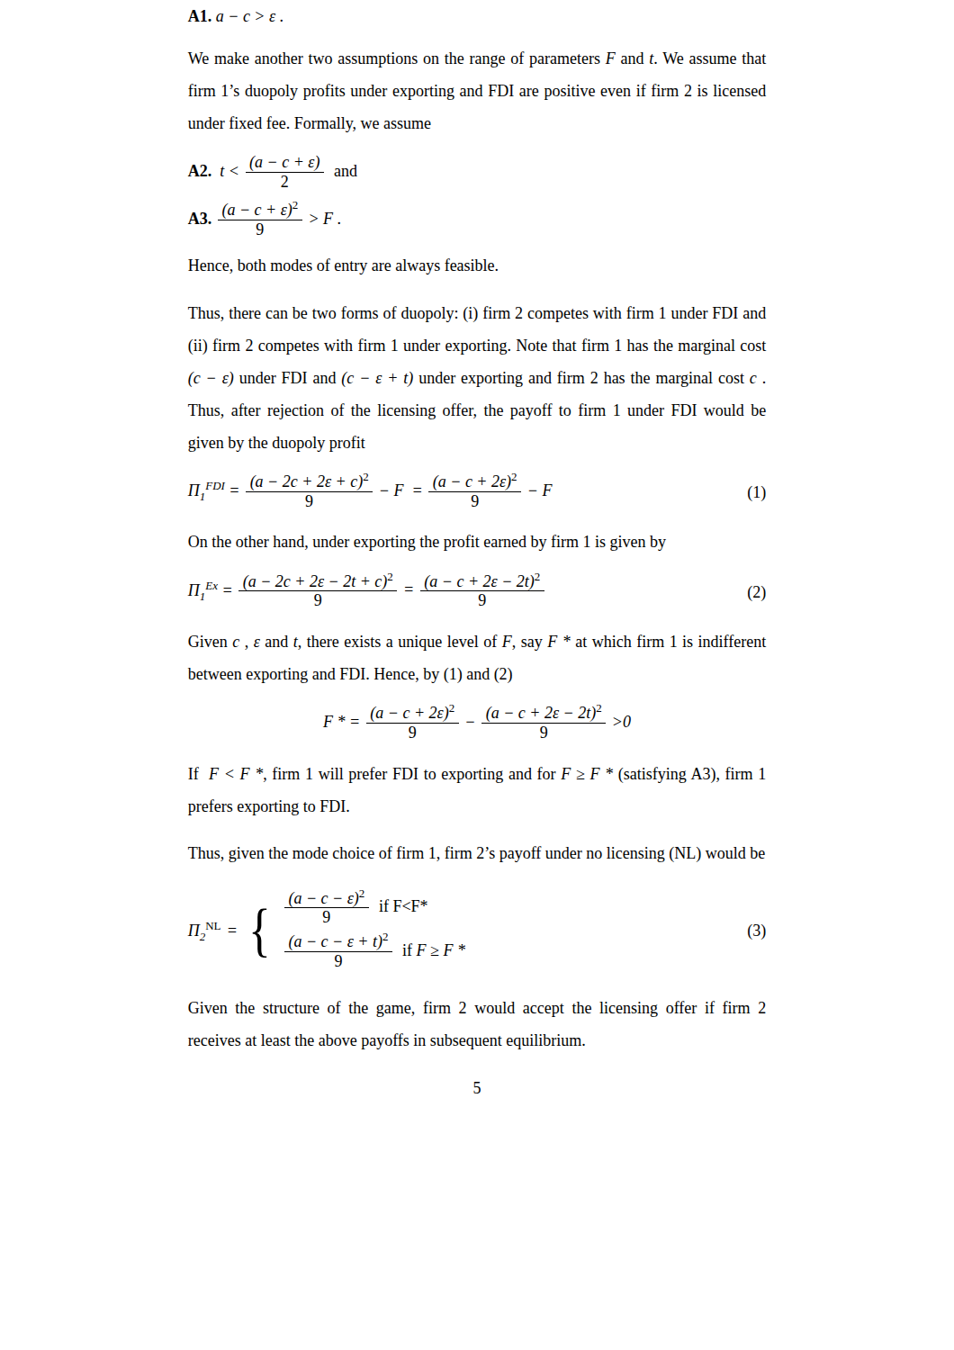A1. a − c > ε .
We make another two assumptions on the range of parameters F and t. We assume that firm 1’s duopoly profits under exporting and FDI are positive even if firm 2 is licensed under fixed fee. Formally, we assume
A2. t < (a − c + ε) 2 and
A3. (a − c + ε)29 > F .
Hence, both modes of entry are always feasible.
Thus, there can be two forms of duopoly: (i) firm 2 competes with firm 1 under FDI and (ii) firm 2 competes with firm 1 under exporting. Note that firm 1 has the marginal cost (c − ε) under FDI and (c − ε + t) under exporting and firm 2 has the marginal cost c . Thus, after rejection of the licensing offer, the payoff to firm 1 under FDI would be given by the duopoly profit
Π1FDI = (a − 2c + 2ε + c)29 − F = (a − c + 2ε)29 − F
(1)
On the other hand, under exporting the profit earned by firm 1 is given by
Π1Ex = (a − 2c + 2ε − 2t + c)29 = (a − c + 2ε − 2t)29
(2)
Given c , ε and t, there exists a unique level of F, say F * at which firm 1 is indifferent between exporting and FDI. Hence, by (1) and (2)
F * = (a − c + 2ε)29 − (a − c + 2ε − 2t)29 >0
If F < F *, firm 1 will prefer FDI to exporting and for F ≥ F * (satisfying A3), firm 1 prefers exporting to FDI.
Thus, given the mode choice of firm 1, firm 2’s payoff under no licensing (NL) would be
Π2NL = { (a − c − ε)29 if F<F* (a − c − ε + t)29 if F ≥ F * (3)
Given the structure of the game, firm 2 would accept the licensing offer if firm 2 receives at least the above payoffs in subsequent equilibrium.
5